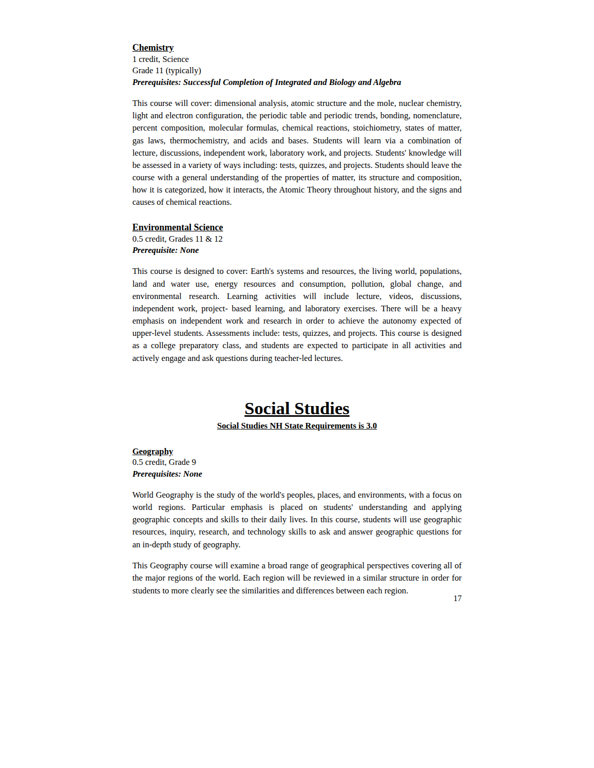Chemistry
1 credit, Science
Grade 11 (typically)
Prerequisites: Successful Completion of Integrated and Biology and Algebra
This course will cover: dimensional analysis, atomic structure and the mole, nuclear chemistry, light and electron configuration, the periodic table and periodic trends, bonding, nomenclature, percent composition, molecular formulas, chemical reactions, stoichiometry, states of matter, gas laws, thermochemistry, and acids and bases. Students will learn via a combination of lecture, discussions, independent work, laboratory work, and projects. Students' knowledge will be assessed in a variety of ways including: tests, quizzes, and projects. Students should leave the course with a general understanding of the properties of matter, its structure and composition, how it is categorized, how it interacts, the Atomic Theory throughout history, and the signs and causes of chemical reactions.
Environmental Science
0.5 credit, Grades 11 & 12
Prerequisite: None
This course is designed to cover: Earth's systems and resources, the living world, populations, land and water use, energy resources and consumption, pollution, global change, and environmental research. Learning activities will include lecture, videos, discussions, independent work, project- based learning, and laboratory exercises. There will be a heavy emphasis on independent work and research in order to achieve the autonomy expected of upper-level students. Assessments include: tests, quizzes, and projects. This course is designed as a college preparatory class, and students are expected to participate in all activities and actively engage and ask questions during teacher-led lectures.
Social Studies
Social Studies NH State Requirements is 3.0
Geography
0.5 credit, Grade 9
Prerequisites: None
World Geography is the study of the world's peoples, places, and environments, with a focus on world regions. Particular emphasis is placed on students' understanding and applying geographic concepts and skills to their daily lives. In this course, students will use geographic resources, inquiry, research, and technology skills to ask and answer geographic questions for an in-depth study of geography.
This Geography course will examine a broad range of geographical perspectives covering all of the major regions of the world. Each region will be reviewed in a similar structure in order for students to more clearly see the similarities and differences between each region.
17